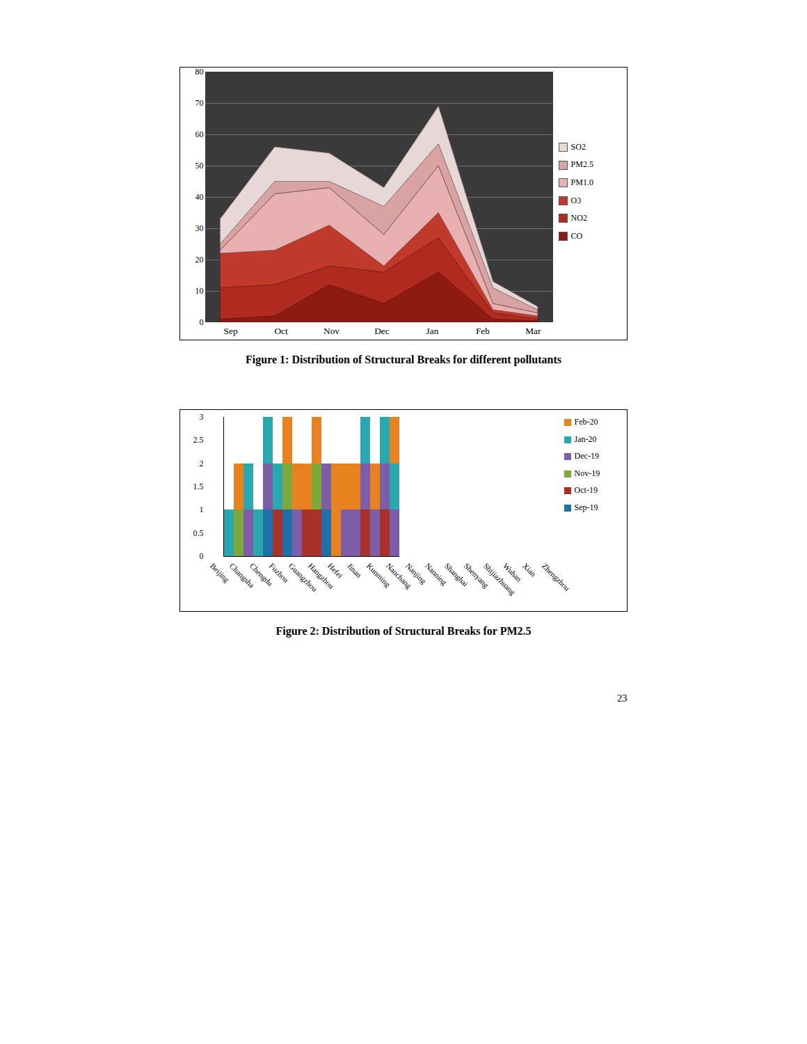80 70 60 50 40 30 20 10 0
SO2
PM2.5
PM1.0
O3
NO2
CO
Sep Oct Nov Dec Jan Feb Mar
Figure 1: Distribution of Structural Breaks for different pollutants
3 2.5 2 1.5 1 0.5 0
Beijing
Changsha
Chengdu
Fuzhou
Guangzhou
Hangzhou
Hefei
Jinan
Kunming
Nanchang
Nanjing
Nanning
Shanghai
Shenyang
Shijiazhuang
Wuhan
Xian
Zhengzhou
Feb-20
Jan-20
Dec-19
Nov-19
Oct-19
Sep-19
Figure 2: Distribution of Structural Breaks for PM2.5
23